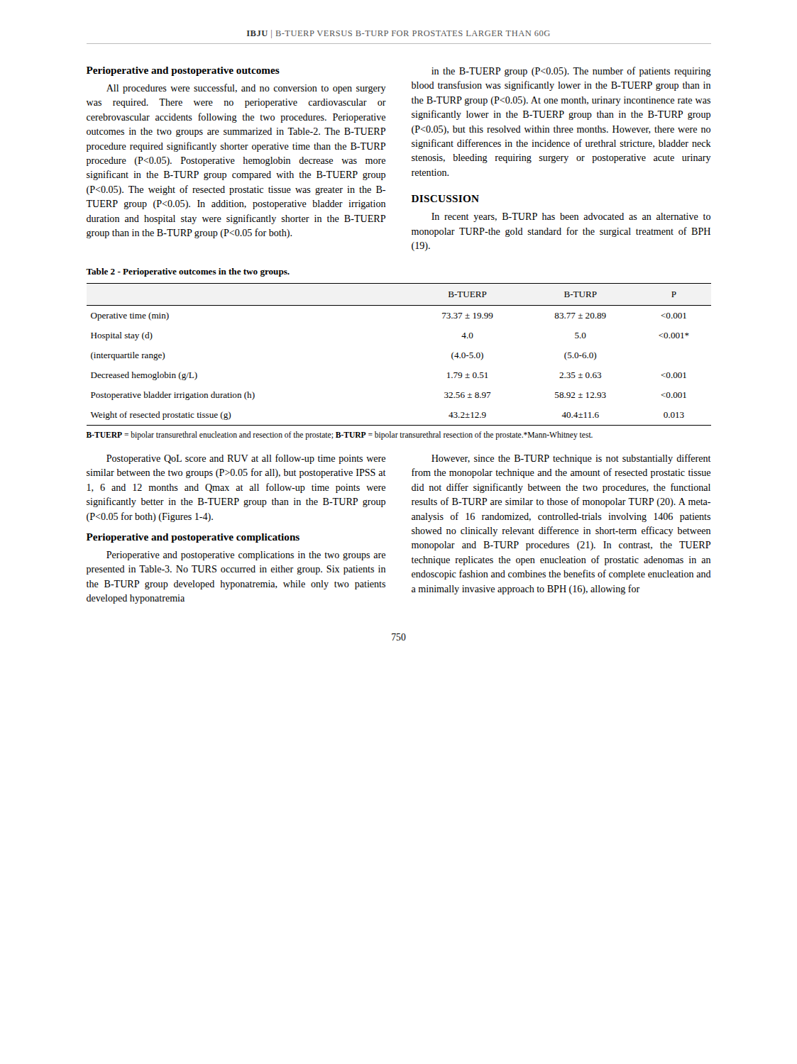IBJU | B-TUERP VERSUS B-TURP FOR PROSTATES LARGER THAN 60G
Perioperative and postoperative outcomes
All procedures were successful, and no conversion to open surgery was required. There were no perioperative cardiovascular or cerebrovascular accidents following the two procedures. Perioperative outcomes in the two groups are summarized in Table-2. The B-TUERP procedure required significantly shorter operative time than the B-TURP procedure (P<0.05). Postoperative hemoglobin decrease was more significant in the B-TURP group compared with the B-TUERP group (P<0.05). The weight of resected prostatic tissue was greater in the B-TUERP group (P<0.05). In addition, postoperative bladder irrigation duration and hospital stay were significantly shorter in the B-TUERP group than in the B-TURP group (P<0.05 for both).
in the B-TUERP group (P<0.05). The number of patients requiring blood transfusion was significantly lower in the B-TUERP group than in the B-TURP group (P<0.05). At one month, urinary incontinence rate was significantly lower in the B-TUERP group than in the B-TURP group (P<0.05), but this resolved within three months. However, there were no significant differences in the incidence of urethral stricture, bladder neck stenosis, bleeding requiring surgery or postoperative acute urinary retention.
Discussion
In recent years, B-TURP has been advocated as an alternative to monopolar TURP-the gold standard for the surgical treatment of BPH (19).
Table 2 - Perioperative outcomes in the two groups.
| | B-TUERP | B-TURP | P |
| --- | --- | --- | --- |
| Operative time (min) | 73.37 ± 19.99 | 83.77 ± 20.89 | <0.001 |
| Hospital stay (d) | 4.0 | 5.0 | <0.001* |
| (interquartile range) | (4.0-5.0) | (5.0-6.0) | |
| Decreased hemoglobin (g/L) | 1.79 ± 0.51 | 2.35 ± 0.63 | <0.001 |
| Postoperative bladder irrigation duration (h) | 32.56 ± 8.97 | 58.92 ± 12.93 | <0.001 |
| Weight of resected prostatic tissue (g) | 43.2±12.9 | 40.4±11.6 | 0.013 |
B-TUERP = bipolar transurethral enucleation and resection of the prostate; B-TURP = bipolar transurethral resection of the prostate.*Mann-Whitney test.
Postoperative QoL score and RUV at all follow-up time points were similar between the two groups (P>0.05 for all), but postoperative IPSS at 1, 6 and 12 months and Qmax at all follow-up time points were significantly better in the B-TUERP group than in the B-TURP group (P<0.05 for both) (Figures 1-4).
Perioperative and postoperative complications
Perioperative and postoperative complications in the two groups are presented in Table-3. No TURS occurred in either group. Six patients in the B-TURP group developed hyponatremia, while only two patients developed hyponatremia
However, since the B-TURP technique is not substantially different from the monopolar technique and the amount of resected prostatic tissue did not differ significantly between the two procedures, the functional results of B-TURP are similar to those of monopolar TURP (20). A meta-analysis of 16 randomized, controlled-trials involving 1406 patients showed no clinically relevant difference in short-term efficacy between monopolar and B-TURP procedures (21). In contrast, the TUERP technique replicates the open enucleation of prostatic adenomas in an endoscopic fashion and combines the benefits of complete enucleation and a minimally invasive approach to BPH (16), allowing for
750